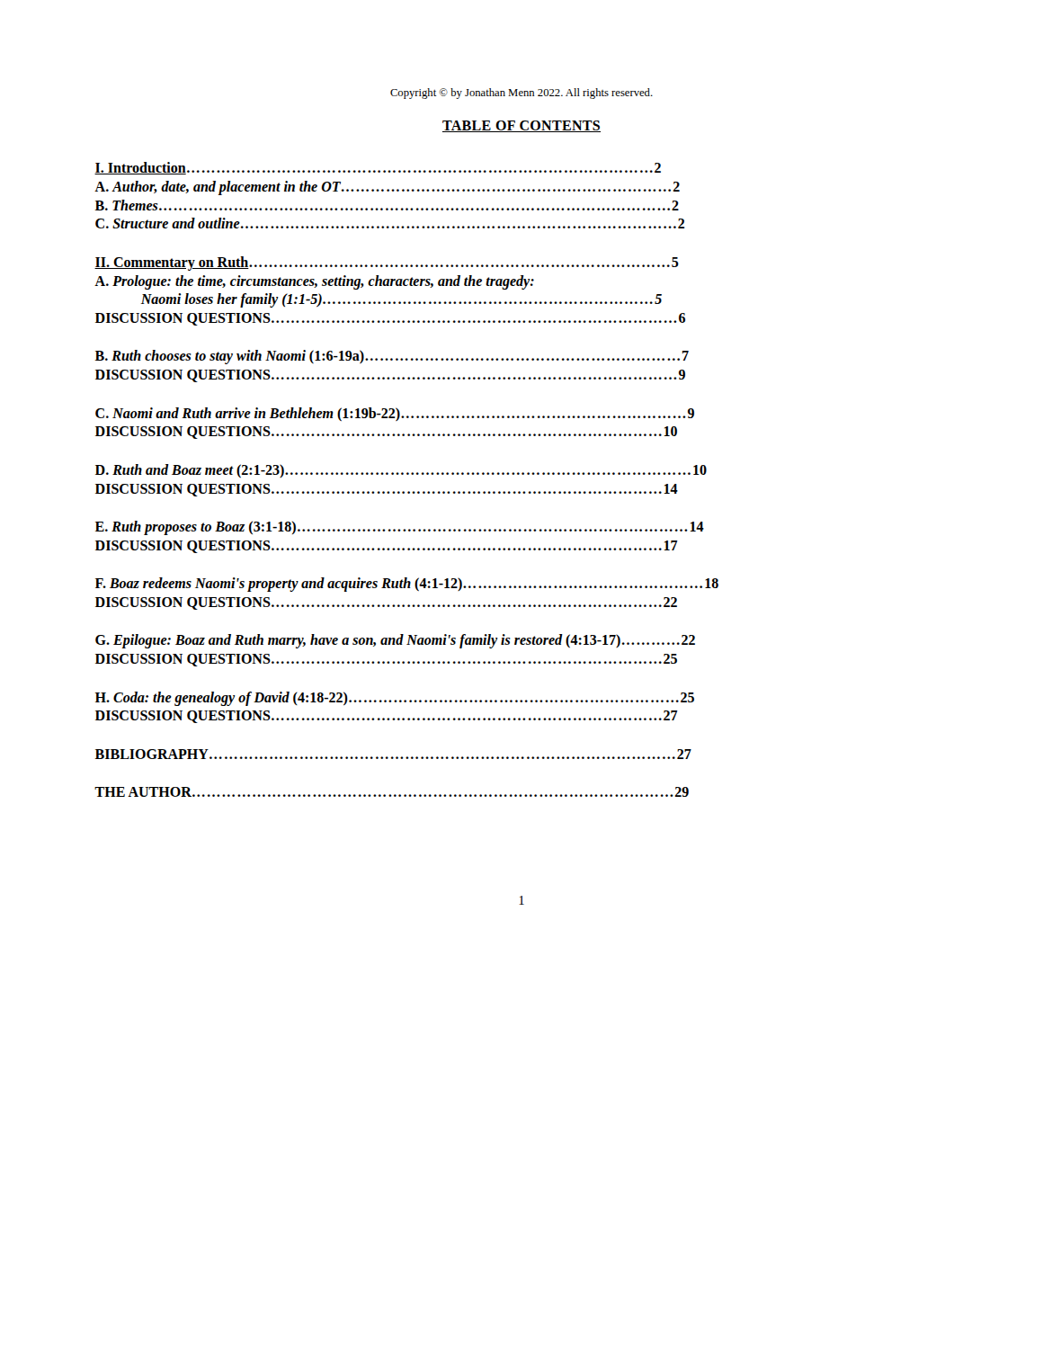Copyright © by Jonathan Menn 2022. All rights reserved.
TABLE OF CONTENTS
I. Introduction…………………………………………………………………………………2
A. Author, date, and placement in the OT…………………………………………………………2
B. Themes…………………………………………………………………………………………2
C. Structure and outline……………………………………………………………………………2
II. Commentary on Ruth…………………………………………………………………………5
A. Prologue: the time, circumstances, setting, characters, and the tragedy:
Naomi loses her family (1:1-5)…………………………………………………………5
DISCUSSION QUESTIONS………………………………………………………………………6
B. Ruth chooses to stay with Naomi (1:6-19a)………………………………………………………7
DISCUSSION QUESTIONS………………………………………………………………………9
C. Naomi and Ruth arrive in Bethlehem (1:19b-22)…………………………………………………9
DISCUSSION QUESTIONS……………………………………………………………………10
D. Ruth and Boaz meet (2:1-23)………………………………………………………………………10
DISCUSSION QUESTIONS……………………………………………………………………14
E. Ruth proposes to Boaz (3:1-18)……………………………………………………………………14
DISCUSSION QUESTIONS……………………………………………………………………17
F. Boaz redeems Naomi's property and acquires Ruth (4:1-12)…………………………………………18
DISCUSSION QUESTIONS……………………………………………………………………22
G. Epilogue: Boaz and Ruth marry, have a son, and Naomi's family is restored (4:13-17)…………22
DISCUSSION QUESTIONS……………………………………………………………………25
H. Coda: the genealogy of David (4:18-22)…………………………………………………………25
DISCUSSION QUESTIONS……………………………………………………………………27
BIBLIOGRAPHY…………………………………………………………………………………27
THE AUTHOR……………………………………………………………………………………29
1